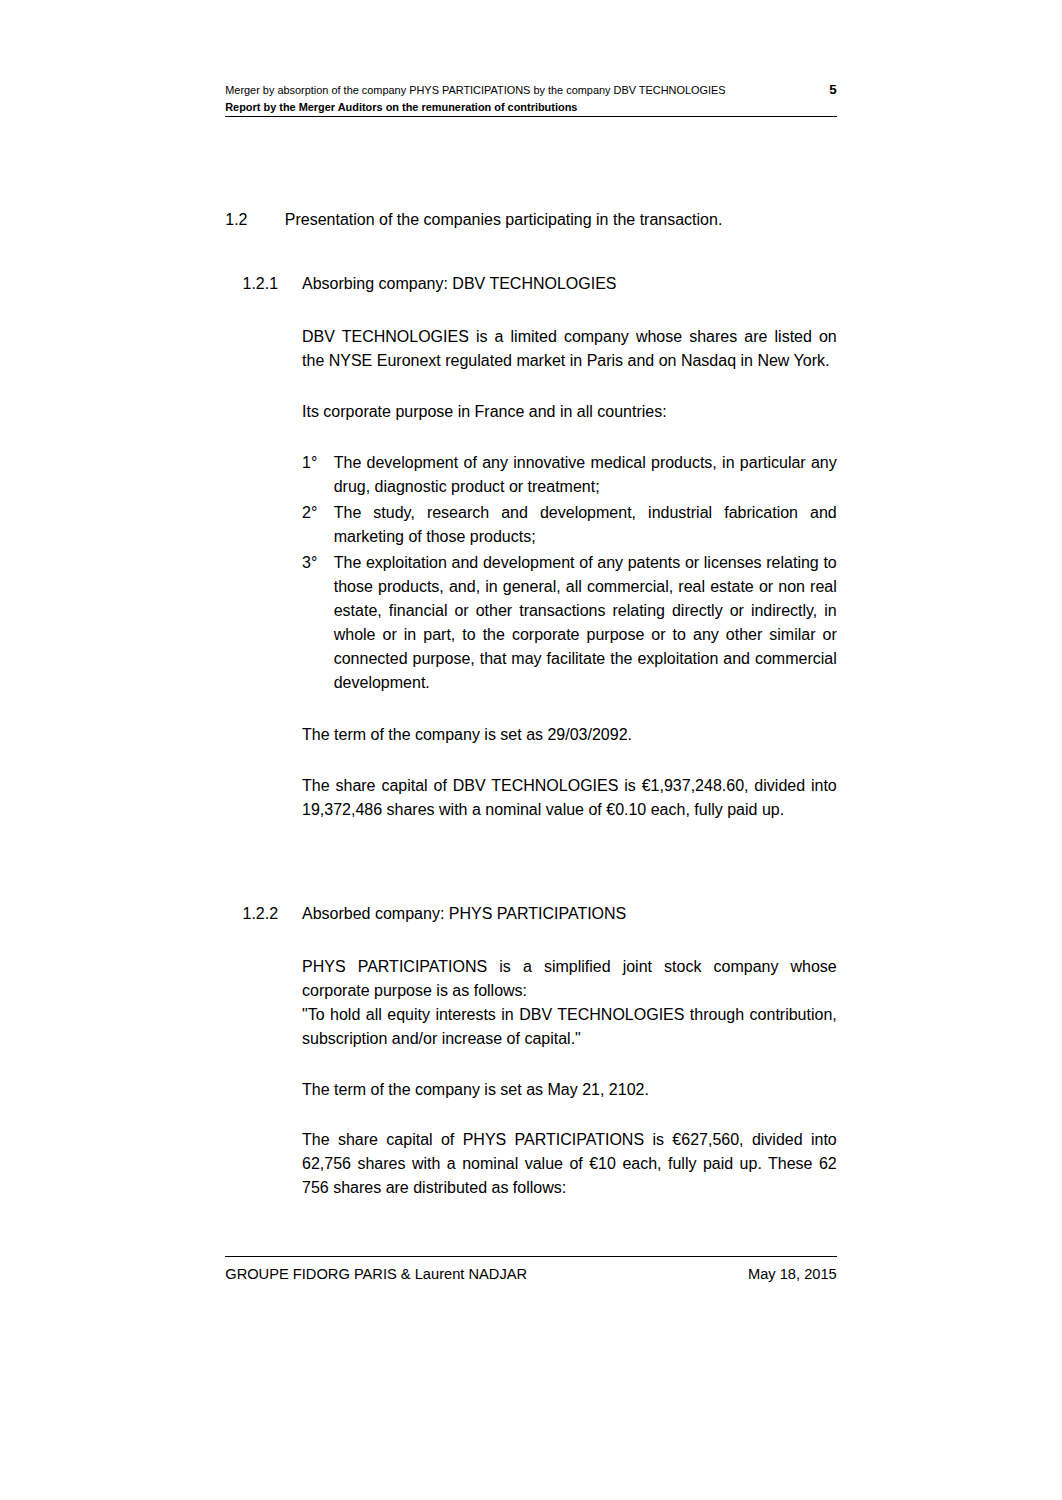Merger by absorption of the company PHYS PARTICIPATIONS by the company DBV TECHNOLOGIES 5
Report by the Merger Auditors on the remuneration of contributions
1.2 Presentation of the companies participating in the transaction.
1.2.1 Absorbing company: DBV TECHNOLOGIES
DBV TECHNOLOGIES is a limited company whose shares are listed on the NYSE Euronext regulated market in Paris and on Nasdaq in New York.
Its corporate purpose in France and in all countries:
1° The development of any innovative medical products, in particular any drug, diagnostic product or treatment;
2° The study, research and development, industrial fabrication and marketing of those products;
3° The exploitation and development of any patents or licenses relating to those products, and, in general, all commercial, real estate or non real estate, financial or other transactions relating directly or indirectly, in whole or in part, to the corporate purpose or to any other similar or connected purpose, that may facilitate the exploitation and commercial development.
The term of the company is set as 29/03/2092.
The share capital of DBV TECHNOLOGIES is €1,937,248.60, divided into 19,372,486 shares with a nominal value of €0.10 each, fully paid up.
1.2.2 Absorbed company: PHYS PARTICIPATIONS
PHYS PARTICIPATIONS is a simplified joint stock company whose corporate purpose is as follows:
"To hold all equity interests in DBV TECHNOLOGIES through contribution, subscription and/or increase of capital."
The term of the company is set as May 21, 2102.
The share capital of PHYS PARTICIPATIONS is €627,560, divided into 62,756 shares with a nominal value of €10 each, fully paid up. These 62 756 shares are distributed as follows:
GROUPE FIDORG PARIS & Laurent NADJAR May 18, 2015